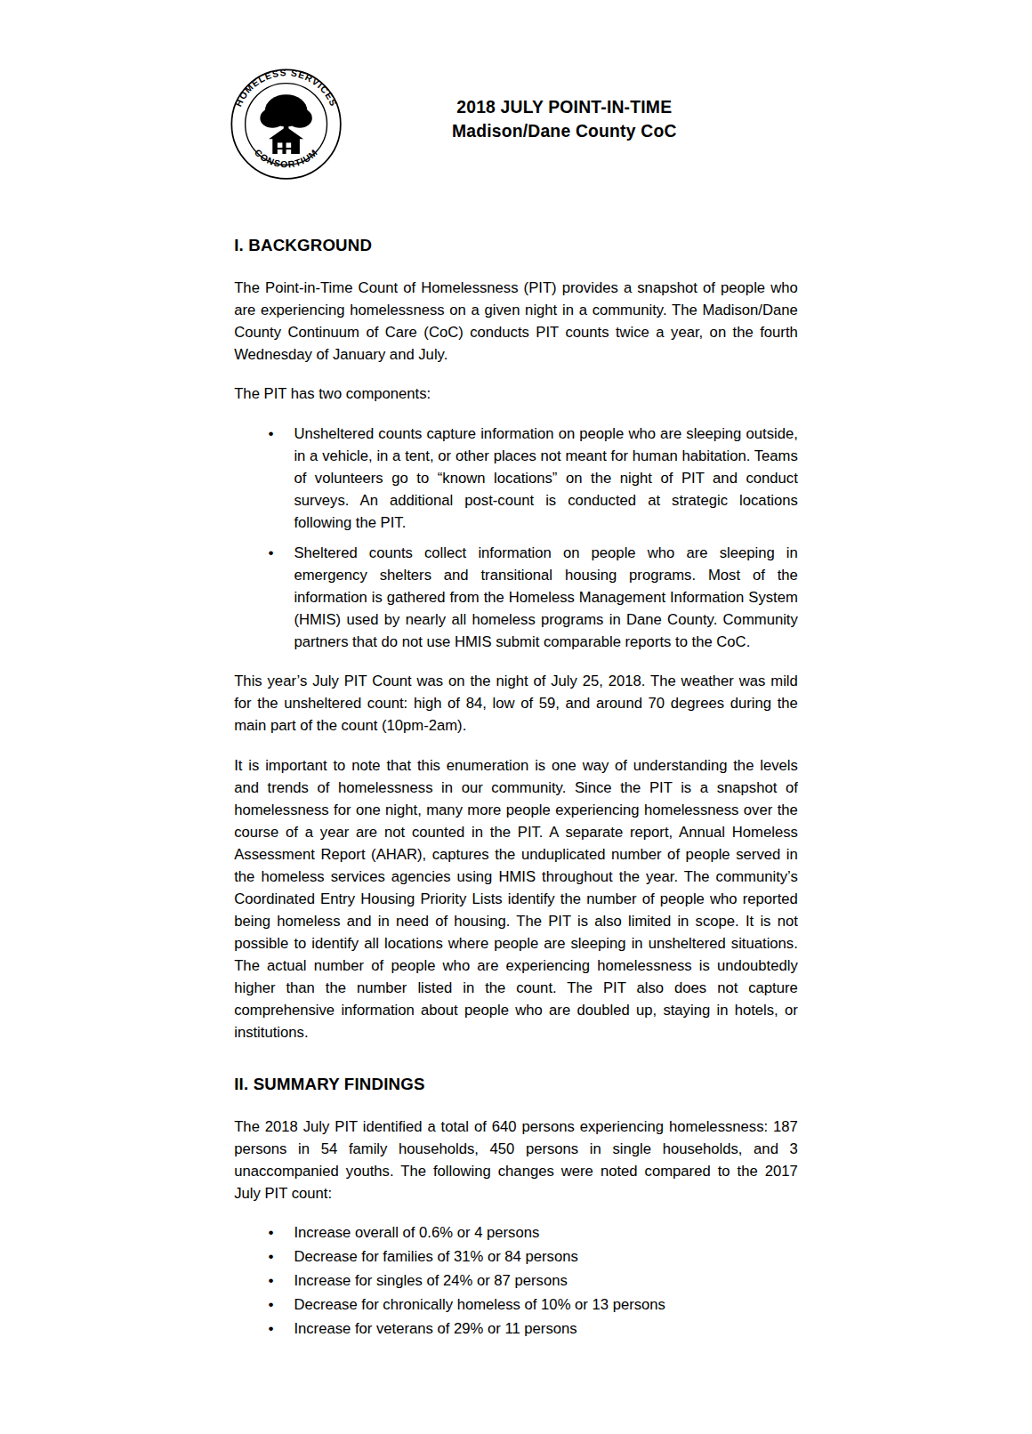HOMELESS SERVICES CONSORTIUM
2018 JULY POINT-IN-TIME
Madison/Dane County CoC
I. BACKGROUND
The Point-in-Time Count of Homelessness (PIT) provides a snapshot of people who are experiencing homelessness on a given night in a community. The Madison/Dane County Continuum of Care (CoC) conducts PIT counts twice a year, on the fourth Wednesday of January and July.
The PIT has two components:
Unsheltered counts capture information on people who are sleeping outside, in a vehicle, in a tent, or other places not meant for human habitation. Teams of volunteers go to “known locations” on the night of PIT and conduct surveys. An additional post-count is conducted at strategic locations following the PIT.
Sheltered counts collect information on people who are sleeping in emergency shelters and transitional housing programs. Most of the information is gathered from the Homeless Management Information System (HMIS) used by nearly all homeless programs in Dane County. Community partners that do not use HMIS submit comparable reports to the CoC.
This year’s July PIT Count was on the night of July 25, 2018. The weather was mild for the unsheltered count: high of 84, low of 59, and around 70 degrees during the main part of the count (10pm-2am).
It is important to note that this enumeration is one way of understanding the levels and trends of homelessness in our community. Since the PIT is a snapshot of homelessness for one night, many more people experiencing homelessness over the course of a year are not counted in the PIT. A separate report, Annual Homeless Assessment Report (AHAR), captures the unduplicated number of people served in the homeless services agencies using HMIS throughout the year. The community’s Coordinated Entry Housing Priority Lists identify the number of people who reported being homeless and in need of housing. The PIT is also limited in scope. It is not possible to identify all locations where people are sleeping in unsheltered situations. The actual number of people who are experiencing homelessness is undoubtedly higher than the number listed in the count. The PIT also does not capture comprehensive information about people who are doubled up, staying in hotels, or institutions.
II. SUMMARY FINDINGS
The 2018 July PIT identified a total of 640 persons experiencing homelessness: 187 persons in 54 family households, 450 persons in single households, and 3 unaccompanied youths. The following changes were noted compared to the 2017 July PIT count:
Increase overall of 0.6% or 4 persons
Decrease for families of 31% or 84 persons
Increase for singles of 24% or 87 persons
Decrease for chronically homeless of 10% or 13 persons
Increase for veterans of 29% or 11 persons